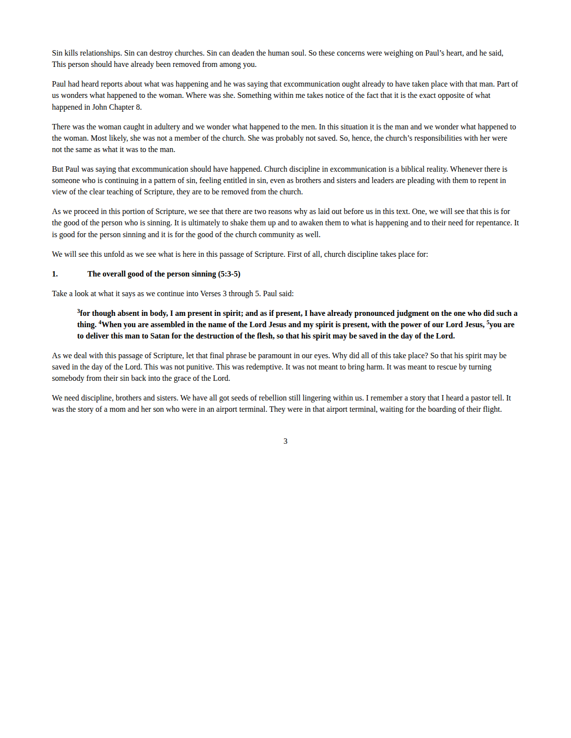Sin kills relationships. Sin can destroy churches. Sin can deaden the human soul. So these concerns were weighing on Paul’s heart, and he said, This person should have already been removed from among you.
Paul had heard reports about what was happening and he was saying that excommunication ought already to have taken place with that man. Part of us wonders what happened to the woman. Where was she. Something within me takes notice of the fact that it is the exact opposite of what happened in John Chapter 8.
There was the woman caught in adultery and we wonder what happened to the men. In this situation it is the man and we wonder what happened to the woman. Most likely, she was not a member of the church. She was probably not saved. So, hence, the church’s responsibilities with her were not the same as what it was to the man.
But Paul was saying that excommunication should have happened. Church discipline in excommunication is a biblical reality. Whenever there is someone who is continuing in a pattern of sin, feeling entitled in sin, even as brothers and sisters and leaders are pleading with them to repent in view of the clear teaching of Scripture, they are to be removed from the church.
As we proceed in this portion of Scripture, we see that there are two reasons why as laid out before us in this text. One, we will see that this is for the good of the person who is sinning. It is ultimately to shake them up and to awaken them to what is happening and to their need for repentance. It is good for the person sinning and it is for the good of the church community as well.
We will see this unfold as we see what is here in this passage of Scripture. First of all, church discipline takes place for:
1. The overall good of the person sinning (5:3-5)
Take a look at what it says as we continue into Verses 3 through 5. Paul said:
3for though absent in body, I am present in spirit; and as if present, I have already pronounced judgment on the one who did such a thing. 4When you are assembled in the name of the Lord Jesus and my spirit is present, with the power of our Lord Jesus, 5you are to deliver this man to Satan for the destruction of the flesh, so that his spirit may be saved in the day of the Lord.
As we deal with this passage of Scripture, let that final phrase be paramount in our eyes. Why did all of this take place? So that his spirit may be saved in the day of the Lord. This was not punitive. This was redemptive. It was not meant to bring harm. It was meant to rescue by turning somebody from their sin back into the grace of the Lord.
We need discipline, brothers and sisters. We have all got seeds of rebellion still lingering within us. I remember a story that I heard a pastor tell. It was the story of a mom and her son who were in an airport terminal. They were in that airport terminal, waiting for the boarding of their flight.
3